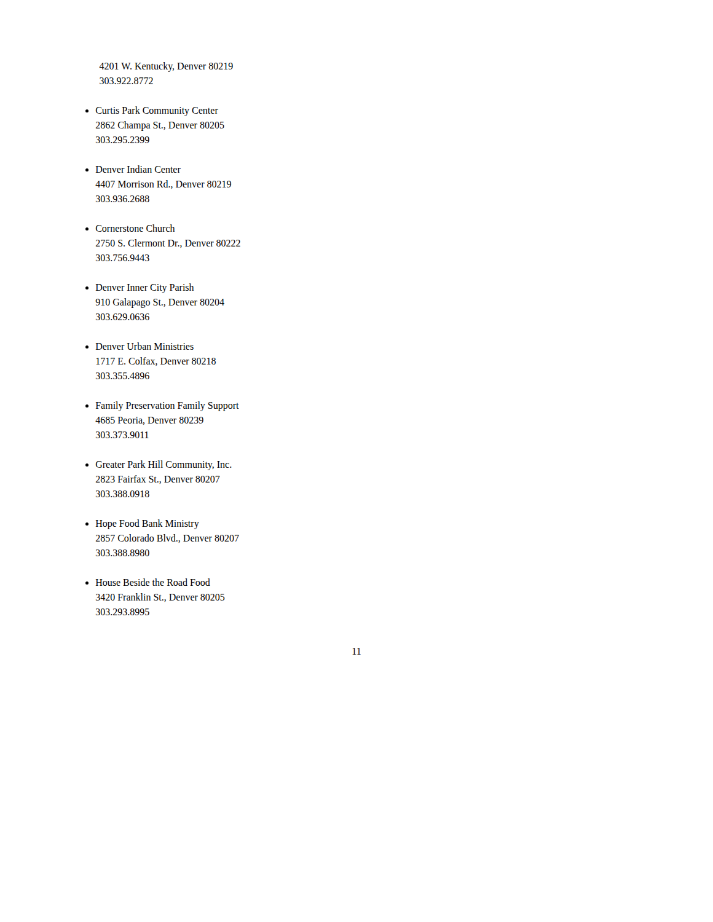4201 W. Kentucky, Denver 80219
303.922.8772
Curtis Park Community Center
2862 Champa St., Denver 80205
303.295.2399
Denver Indian Center
4407 Morrison Rd., Denver 80219
303.936.2688
Cornerstone Church
2750 S. Clermont Dr., Denver 80222
303.756.9443
Denver Inner City Parish
910 Galapago St., Denver 80204
303.629.0636
Denver Urban Ministries
1717 E. Colfax, Denver 80218
303.355.4896
Family Preservation Family Support
4685 Peoria, Denver 80239
303.373.9011
Greater Park Hill Community, Inc.
2823 Fairfax St., Denver 80207
303.388.0918
Hope Food Bank Ministry
2857 Colorado Blvd., Denver 80207
303.388.8980
House Beside the Road Food
3420 Franklin St., Denver 80205
303.293.8995
11